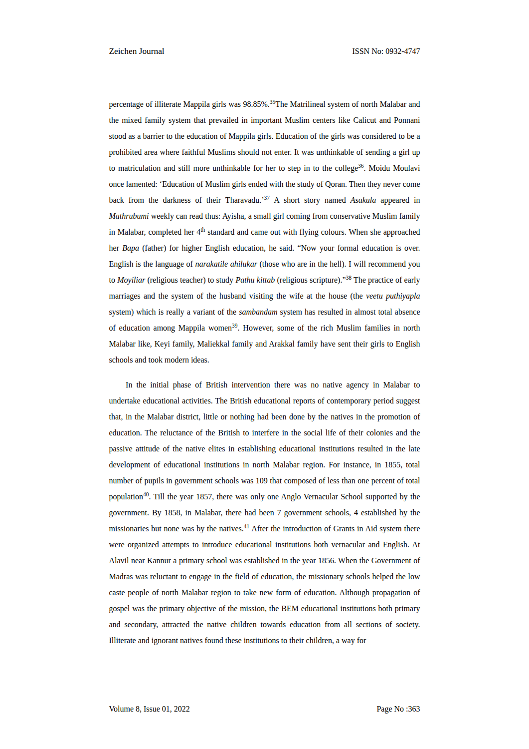Zeichen Journal ISSN No: 0932-4747
percentage of illiterate Mappila girls was 98.85%.35The Matrilineal system of north Malabar and the mixed family system that prevailed in important Muslim centers like Calicut and Ponnani stood as a barrier to the education of Mappila girls. Education of the girls was considered to be a prohibited area where faithful Muslims should not enter. It was unthinkable of sending a girl up to matriculation and still more unthinkable for her to step in to the college36. Moidu Moulavi once lamented: ‘Education of Muslim girls ended with the study of Qoran. Then they never come back from the darkness of their Tharavadu.’37 A short story named Asakula appeared in Mathrubumi weekly can read thus: Ayisha, a small girl coming from conservative Muslim family in Malabar, completed her 4th standard and came out with flying colours. When she approached her Bapa (father) for higher English education, he said. “Now your formal education is over. English is the language of narakatile ahilukar (those who are in the hell). I will recommend you to Moyiliar (religious teacher) to study Pathu kittab (religious scripture).”38 The practice of early marriages and the system of the husband visiting the wife at the house (the veetu puthiyapla system) which is really a variant of the sambandam system has resulted in almost total absence of education among Mappila women39. However, some of the rich Muslim families in north Malabar like, Keyi family, Maliekkal family and Arakkal family have sent their girls to English schools and took modern ideas.
In the initial phase of British intervention there was no native agency in Malabar to undertake educational activities. The British educational reports of contemporary period suggest that, in the Malabar district, little or nothing had been done by the natives in the promotion of education. The reluctance of the British to interfere in the social life of their colonies and the passive attitude of the native elites in establishing educational institutions resulted in the late development of educational institutions in north Malabar region. For instance, in 1855, total number of pupils in government schools was 109 that composed of less than one percent of total population40. Till the year 1857, there was only one Anglo Vernacular School supported by the government. By 1858, in Malabar, there had been 7 government schools, 4 established by the missionaries but none was by the natives.41 After the introduction of Grants in Aid system there were organized attempts to introduce educational institutions both vernacular and English. At Alavil near Kannur a primary school was established in the year 1856. When the Government of Madras was reluctant to engage in the field of education, the missionary schools helped the low caste people of north Malabar region to take new form of education. Although propagation of gospel was the primary objective of the mission, the BEM educational institutions both primary and secondary, attracted the native children towards education from all sections of society. Illiterate and ignorant natives found these institutions to their children, a way for
Volume 8, Issue 01, 2022 Page No :363